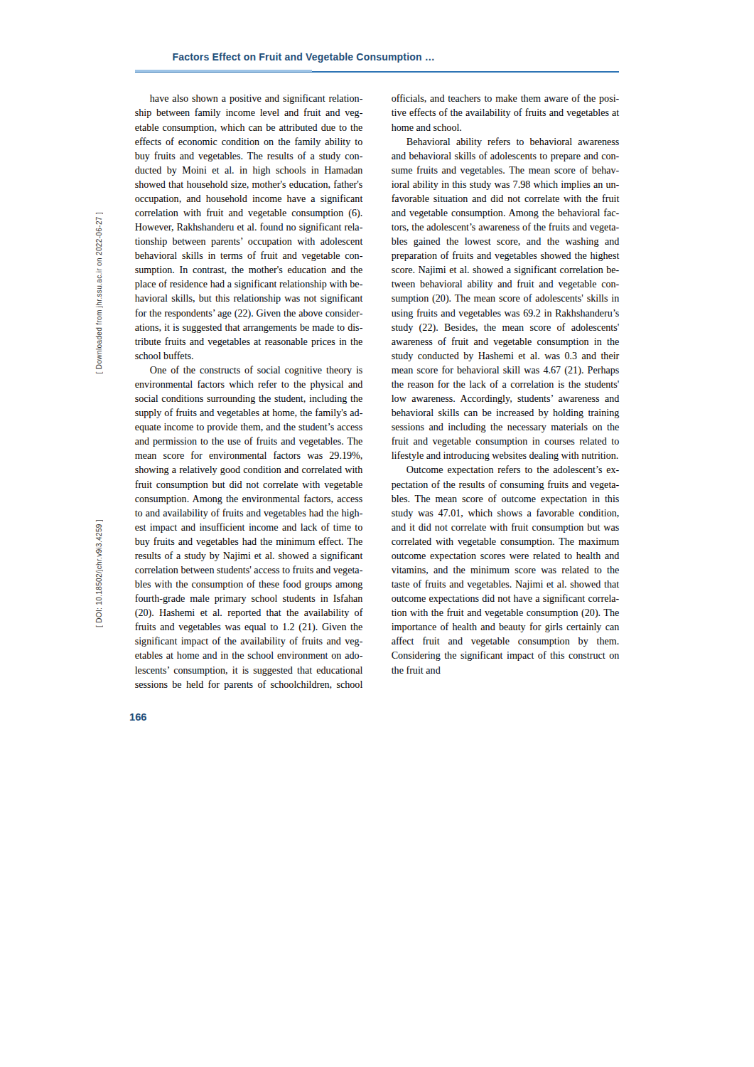Factors Effect on Fruit and Vegetable Consumption …
[ Downloaded from jhr.ssu.ac.ir on 2022-06-27 ]
[ DOI: 10.18502/jchr.v9i3.4259 ]
have also shown a positive and significant relationship between family income level and fruit and vegetable consumption, which can be attributed due to the effects of economic condition on the family ability to buy fruits and vegetables. The results of a study conducted by Moini et al. in high schools in Hamadan showed that household size, mother's education, father's occupation, and household income have a significant correlation with fruit and vegetable consumption (6). However, Rakhshanderu et al. found no significant relationship between parents’ occupation with adolescent behavioral skills in terms of fruit and vegetable consumption. In contrast, the mother's education and the place of residence had a significant relationship with behavioral skills, but this relationship was not significant for the respondents’ age (22). Given the above considerations, it is suggested that arrangements be made to distribute fruits and vegetables at reasonable prices in the school buffets.
One of the constructs of social cognitive theory is environmental factors which refer to the physical and social conditions surrounding the student, including the supply of fruits and vegetables at home, the family's adequate income to provide them, and the student’s access and permission to the use of fruits and vegetables. The mean score for environmental factors was 29.19%, showing a relatively good condition and correlated with fruit consumption but did not correlate with vegetable consumption. Among the environmental factors, access to and availability of fruits and vegetables had the highest impact and insufficient income and lack of time to buy fruits and vegetables had the minimum effect. The results of a study by Najimi et al. showed a significant correlation between students' access to fruits and vegetables with the consumption of these food groups among fourth-grade male primary school students in Isfahan (20). Hashemi et al. reported that the availability of fruits and vegetables was equal to 1.2 (21). Given the significant impact of the availability of fruits and vegetables at home and in the school environment on adolescents’ consumption, it is suggested that educational sessions be held for parents of schoolchildren, school officials, and teachers to make them aware of the positive effects of the availability of fruits and vegetables at home and school.
Behavioral ability refers to behavioral awareness and behavioral skills of adolescents to prepare and consume fruits and vegetables. The mean score of behavioral ability in this study was 7.98 which implies an unfavorable situation and did not correlate with the fruit and vegetable consumption. Among the behavioral factors, the adolescent’s awareness of the fruits and vegetables gained the lowest score, and the washing and preparation of fruits and vegetables showed the highest score. Najimi et al. showed a significant correlation between behavioral ability and fruit and vegetable consumption (20). The mean score of adolescents' skills in using fruits and vegetables was 69.2 in Rakhshanderu’s study (22). Besides, the mean score of adolescents' awareness of fruit and vegetable consumption in the study conducted by Hashemi et al. was 0.3 and their mean score for behavioral skill was 4.67 (21). Perhaps the reason for the lack of a correlation is the students' low awareness. Accordingly, students’ awareness and behavioral skills can be increased by holding training sessions and including the necessary materials on the fruit and vegetable consumption in courses related to lifestyle and introducing websites dealing with nutrition.
Outcome expectation refers to the adolescent’s expectation of the results of consuming fruits and vegetables. The mean score of outcome expectation in this study was 47.01, which shows a favorable condition, and it did not correlate with fruit consumption but was correlated with vegetable consumption. The maximum outcome expectation scores were related to health and vitamins, and the minimum score was related to the taste of fruits and vegetables. Najimi et al. showed that outcome expectations did not have a significant correlation with the fruit and vegetable consumption (20). The importance of health and beauty for girls certainly can affect fruit and vegetable consumption by them. Considering the significant impact of this construct on the fruit and
166